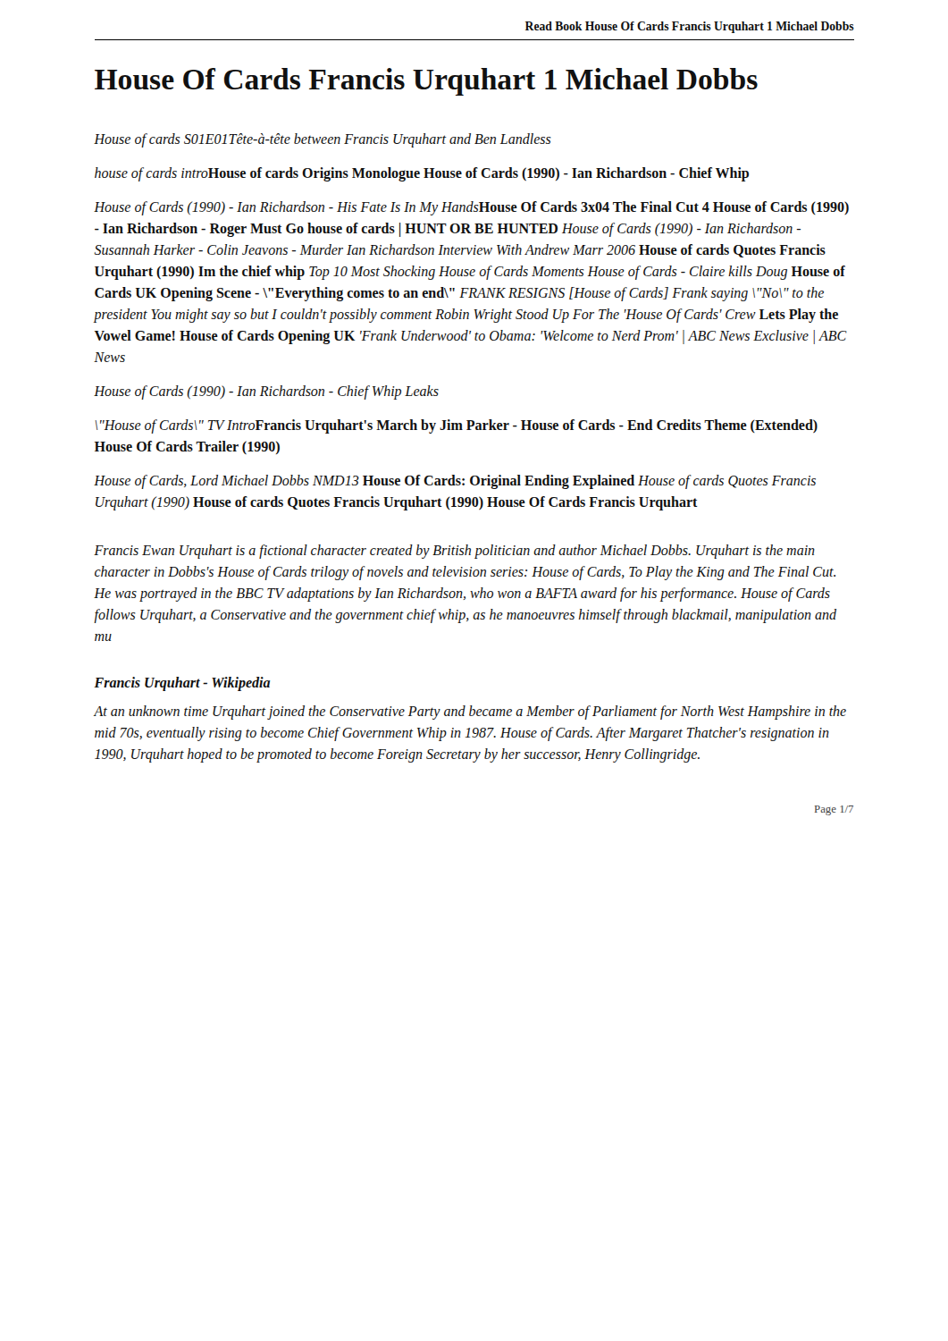Read Book House Of Cards Francis Urquhart 1 Michael Dobbs
House Of Cards Francis Urquhart 1 Michael Dobbs
House of cards S01E01Tête-à-tête between Francis Urquhart and Ben Landless
house of cards intro House of cards Origins Monologue House of Cards (1990) - Ian Richardson - Chief Whip
House of Cards (1990) - Ian Richardson - His Fate Is In My Hands House Of Cards 3x04 The Final Cut 4 House of Cards (1990) - Ian Richardson - Roger Must Go house of cards | HUNT OR BE HUNTED House of Cards (1990) - Ian Richardson - Susannah Harker - Colin Jeavons - Murder Ian Richardson Interview With Andrew Marr 2006 House of cards Quotes Francis Urquhart (1990) Im the chief whip Top 10 Most Shocking House of Cards Moments House of Cards - Claire kills Doug House of Cards UK Opening Scene - \"Everything comes to an end\" FRANK RESIGNS [House of Cards] Frank saying \"No\" to the president You might say so but I couldn't possibly comment Robin Wright Stood Up For The 'House Of Cards' Crew Lets Play the Vowel Game! House of Cards Opening UK 'Frank Underwood' to Obama: 'Welcome to Nerd Prom' | ABC News Exclusive | ABC News
House of Cards (1990) - Ian Richardson - Chief Whip Leaks
\"House of Cards\" TV Intro Francis Urquhart's March by Jim Parker - House of Cards - End Credits Theme (Extended) House Of Cards Trailer (1990)
House of Cards, Lord Michael Dobbs NMD13 House Of Cards: Original Ending Explained House of cards Quotes Francis Urquhart (1990) House of cards Quotes Francis Urquhart (1990) House Of Cards Francis Urquhart
Francis Ewan Urquhart is a fictional character created by British politician and author Michael Dobbs. Urquhart is the main character in Dobbs's House of Cards trilogy of novels and television series: House of Cards, To Play the King and The Final Cut. He was portrayed in the BBC TV adaptations by Ian Richardson, who won a BAFTA award for his performance. House of Cards follows Urquhart, a Conservative and the government chief whip, as he manoeuvres himself through blackmail, manipulation and mu
Francis Urquhart - Wikipedia
At an unknown time Urquhart joined the Conservative Party and became a Member of Parliament for North West Hampshire in the mid 70s, eventually rising to become Chief Government Whip in 1987. House of Cards. After Margaret Thatcher's resignation in 1990, Urquhart hoped to be promoted to become Foreign Secretary by her successor, Henry Collingridge.
Page 1/7